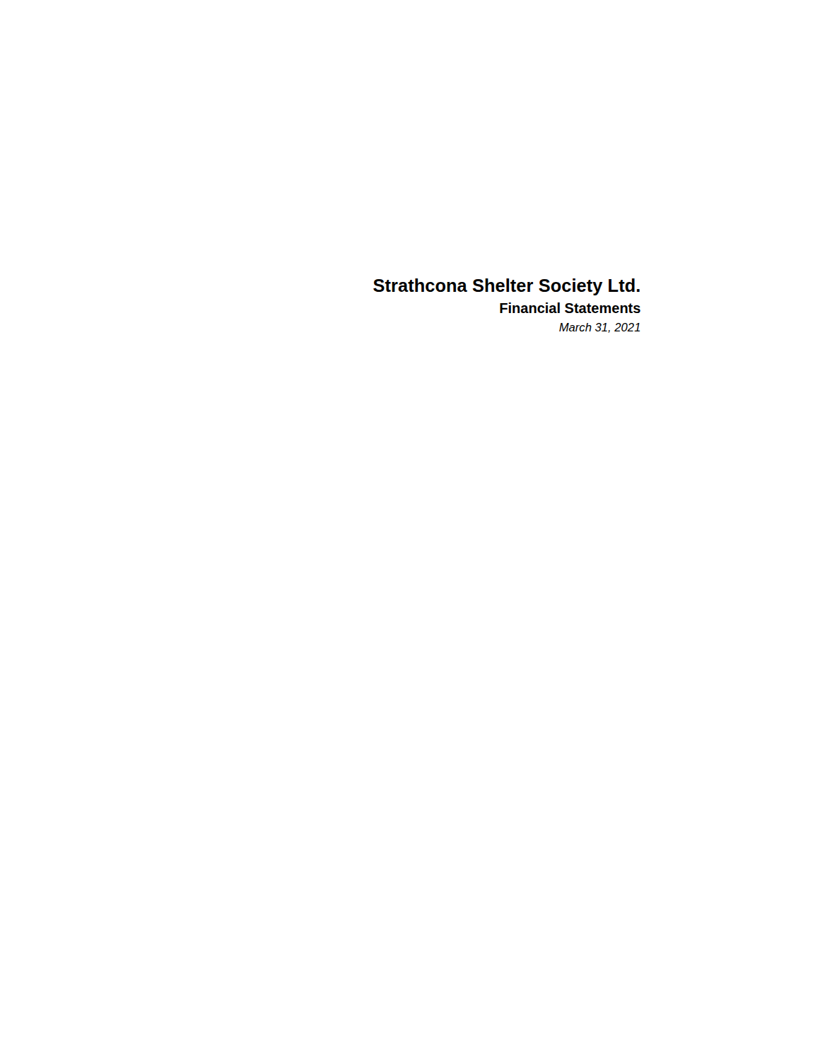Strathcona Shelter Society Ltd.
Financial Statements
March 31, 2021